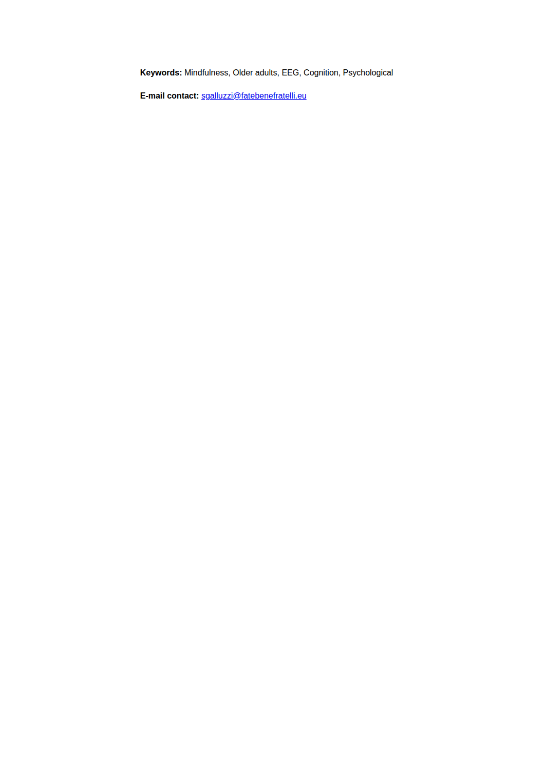Keywords: Mindfulness, Older adults, EEG, Cognition, Psychological
E-mail contact: sgalluzzi@fatebenefratelli.eu